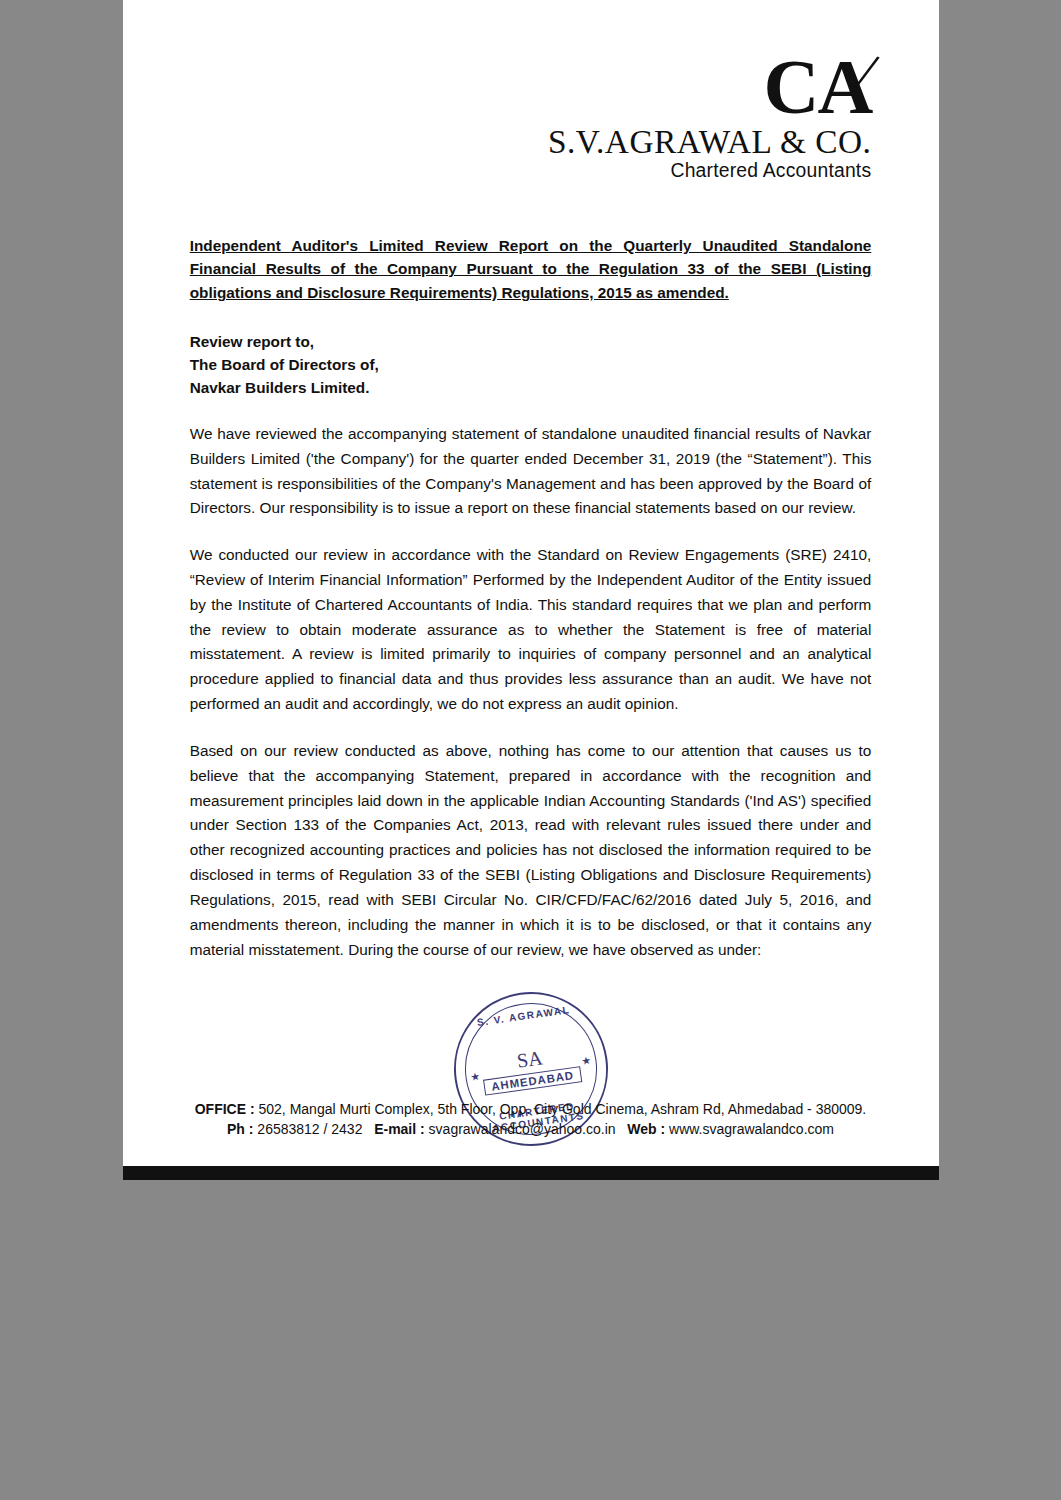CA/
S.V.AGRAWAL & CO.
Chartered Accountants
Independent Auditor's Limited Review Report on the Quarterly Unaudited Standalone Financial Results of the Company Pursuant to the Regulation 33 of the SEBI (Listing obligations and Disclosure Requirements) Regulations, 2015 as amended.
Review report to,
The Board of Directors of,
Navkar Builders Limited.
We have reviewed the accompanying statement of standalone unaudited financial results of Navkar Builders Limited ('the Company') for the quarter ended December 31, 2019 (the “Statement”). This statement is responsibilities of the Company's Management and has been approved by the Board of Directors. Our responsibility is to issue a report on these financial statements based on our review.
We conducted our review in accordance with the Standard on Review Engagements (SRE) 2410, “Review of Interim Financial Information” Performed by the Independent Auditor of the Entity issued by the Institute of Chartered Accountants of India. This standard requires that we plan and perform the review to obtain moderate assurance as to whether the Statement is free of material misstatement. A review is limited primarily to inquiries of company personnel and an analytical procedure applied to financial data and thus provides less assurance than an audit. We have not performed an audit and accordingly, we do not express an audit opinion.
Based on our review conducted as above, nothing has come to our attention that causes us to believe that the accompanying Statement, prepared in accordance with the recognition and measurement principles laid down in the applicable Indian Accounting Standards ('Ind AS') specified under Section 133 of the Companies Act, 2013, read with relevant rules issued there under and other recognized accounting practices and policies has not disclosed the information required to be disclosed in terms of Regulation 33 of the SEBI (Listing Obligations and Disclosure Requirements) Regulations, 2015, read with SEBI Circular No. CIR/CFD/FAC/62/2016 dated July 5, 2016, and amendments thereon, including the manner in which it is to be disclosed, or that it contains any material misstatement. During the course of our review, we have observed as under:
S. V. AGRAWAL
★ ★
SA
AHMEDABAD
CHARTERED ACCOUNTANTS
OFFICE : 502, Mangal Murti Complex, 5th Floor, Opp. City Gold Cinema, Ashram Rd, Ahmedabad - 380009.
Ph : 26583812 / 2432 E-mail : svagrawalandco@yahoo.co.in Web : www.svagrawalandco.com